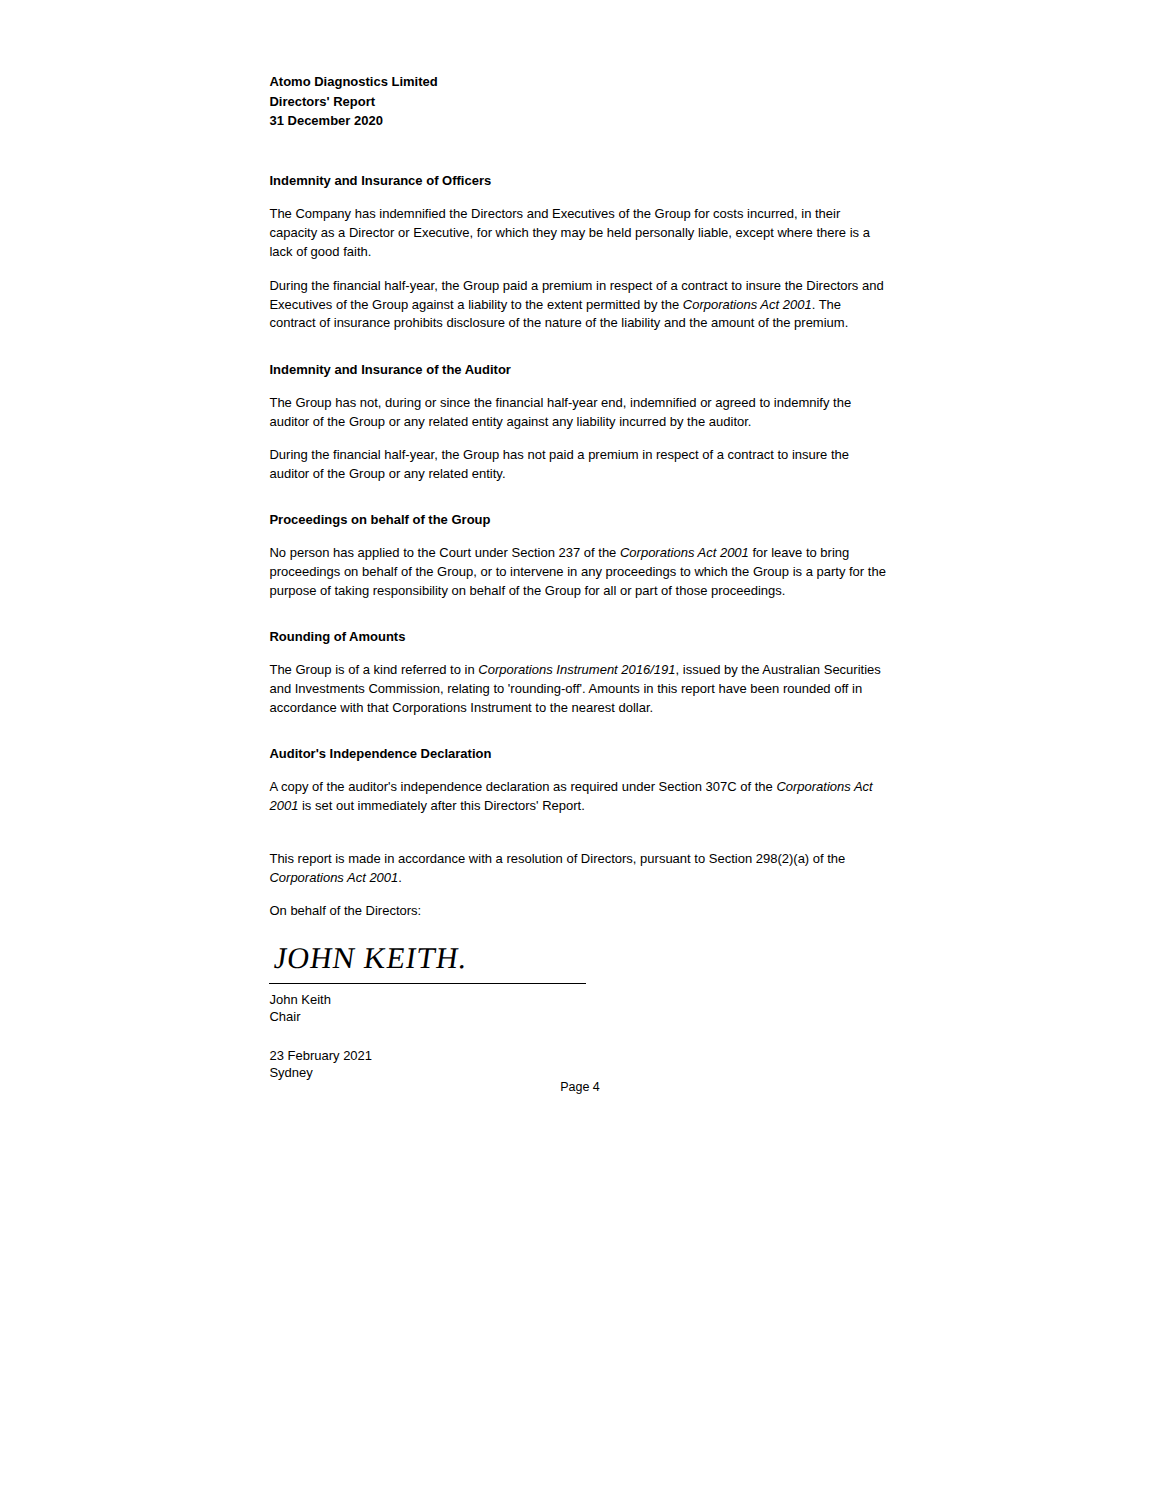Atomo Diagnostics Limited
Directors' Report
31 December 2020
Indemnity and Insurance of Officers
The Company has indemnified the Directors and Executives of the Group for costs incurred, in their capacity as a Director or Executive, for which they may be held personally liable, except where there is a lack of good faith.
During the financial half-year, the Group paid a premium in respect of a contract to insure the Directors and Executives of the Group against a liability to the extent permitted by the Corporations Act 2001. The contract of insurance prohibits disclosure of the nature of the liability and the amount of the premium.
Indemnity and Insurance of the Auditor
The Group has not, during or since the financial half-year end, indemnified or agreed to indemnify the auditor of the Group or any related entity against any liability incurred by the auditor.
During the financial half-year, the Group has not paid a premium in respect of a contract to insure the auditor of the Group or any related entity.
Proceedings on behalf of the Group
No person has applied to the Court under Section 237 of the Corporations Act 2001 for leave to bring proceedings on behalf of the Group, or to intervene in any proceedings to which the Group is a party for the purpose of taking responsibility on behalf of the Group for all or part of those proceedings.
Rounding of Amounts
The Group is of a kind referred to in Corporations Instrument 2016/191, issued by the Australian Securities and Investments Commission, relating to 'rounding-off'. Amounts in this report have been rounded off in accordance with that Corporations Instrument to the nearest dollar.
Auditor's Independence Declaration
A copy of the auditor's independence declaration as required under Section 307C of the Corporations Act 2001 is set out immediately after this Directors' Report.
This report is made in accordance with a resolution of Directors, pursuant to Section 298(2)(a) of the Corporations Act 2001.
On behalf of the Directors:
JOHN KEITH.
John Keith
Chair
23 February 2021
Sydney
Page 4